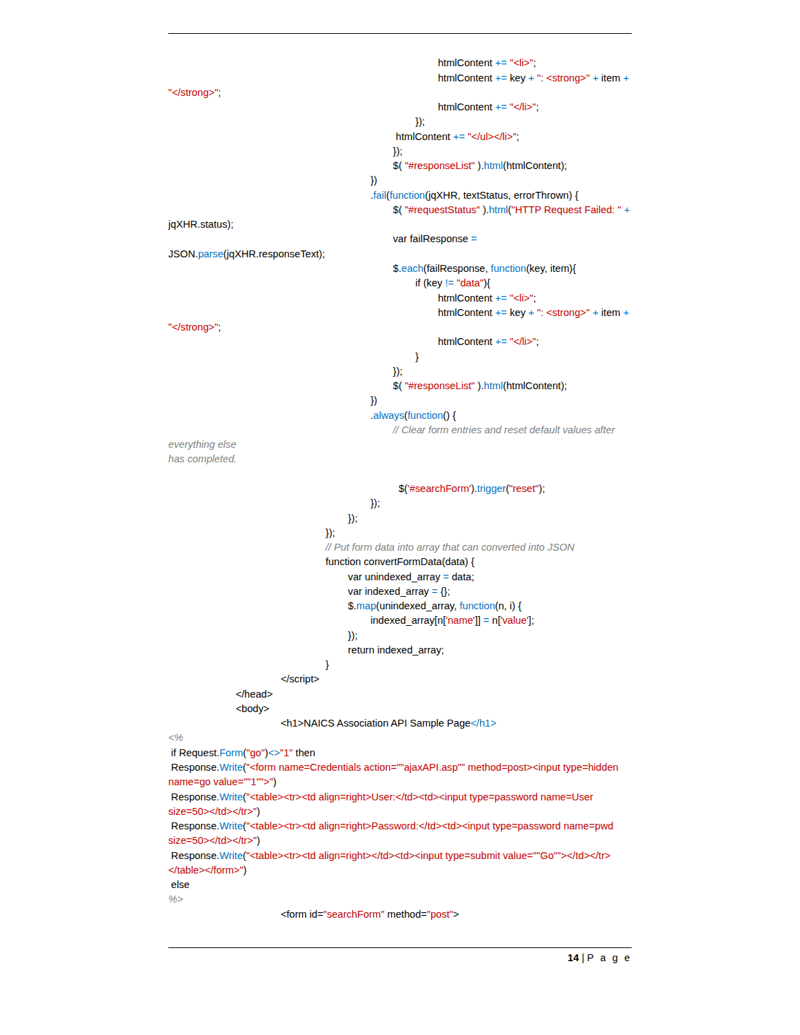htmlContent += "<li>";
                                                                                                htmlContent += key + ": <strong>" + item +
"</strong>";
                                                                                                htmlContent += "</li>";
                                                                                        });
                                                                                 htmlContent += "</ul></li>";
                                                                                });
                                                                                $( "#responseList" ).html(htmlContent);
                                                                        })
                                                                        .fail(function(jqXHR, textStatus, errorThrown) {
                                                                                $( "#requestStatus" ).html("HTTP Request Failed: " + jqXHR.status);
                                                                                var failResponse = JSON.parse(jqXHR.responseText);
                                                                                $.each(failResponse, function(key, item){
                                                                                        if (key != "data"){
                                                                                                htmlContent += "<li>";
                                                                                                htmlContent += key + ": <strong>" + item +
"</strong>";
                                                                                                htmlContent += "</li>";
                                                                                        }
                                                                                });
                                                                                $( "#responseList" ).html(htmlContent);
                                                                        })
                                                                        .always(function() {
                                                                                // Clear form entries and reset default values after everything else
has completed.

                                                                                  $('#searchForm').trigger("reset");
                                                                        });
                                                                });
                                                        });
                                                        // Put form data into array that can converted into JSON
                                                        function convertFormData(data) {
                                                                var unindexed_array = data;
                                                                var indexed_array = {};
                                                                $.map(unindexed_array, function(n, i) {
                                                                        indexed_array[n['name']] = n['value'];
                                                                });
                                                                return indexed_array;
                                                        }
                                        </script>
                        </head>
                        <body>
                                        <h1>NAICS Association API Sample Page</h1>
<%
 if Request.Form("go")<>"1" then
 Response.Write("<form name=Credentials action=""ajaxAPI.asp"" method=post><input type=hidden name=go value=""1"">")
 Response.Write("<table><tr><td align=right>User:</td><td><input type=password name=User size=50></td></tr>")
 Response.Write("<table><tr><td align=right>Password:</td><td><input type=password name=pwd size=50></td></tr>")
 Response.Write("<table><tr><td align=right></td><td><input type=submit value=""Go""></td></tr></table></form>")
 else
%>
                                        <form id="searchForm" method="post">
14 | P a g e